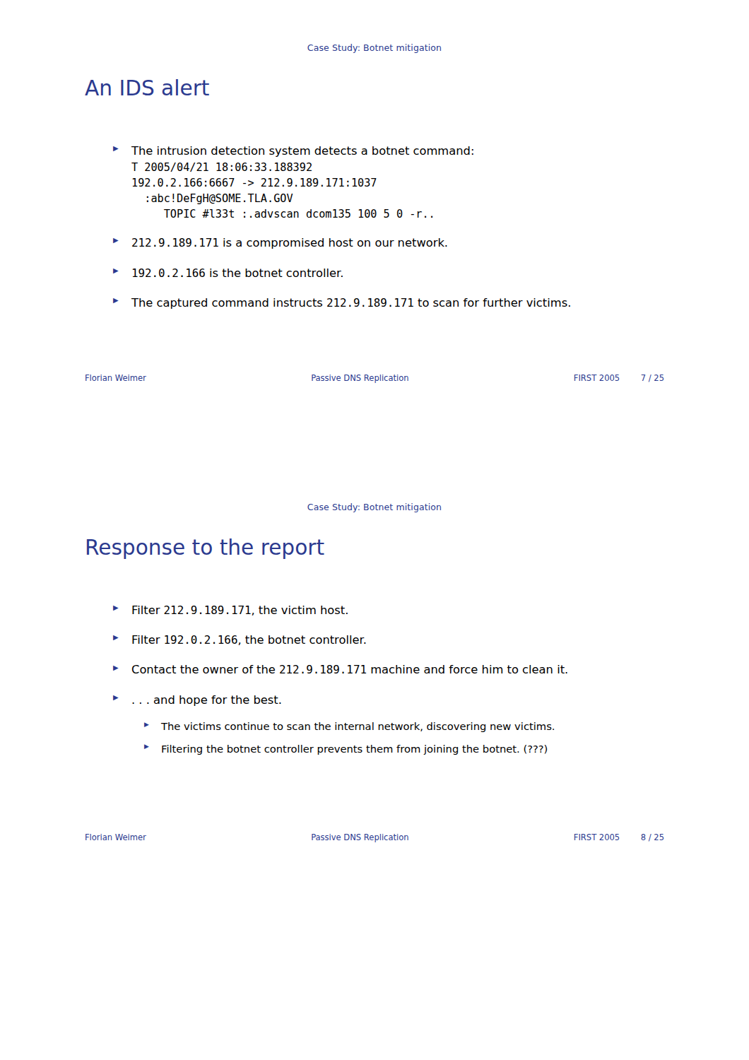Case Study: Botnet mitigation
An IDS alert
The intrusion detection system detects a botnet command:
T 2005/04/21 18:06:33.188392 192.0.2.166:6667 -> 212.9.189.171:1037 :abc!DeFgH@SOME.TLA.GOV TOPIC #l33t :.advscan dcom135 100 5 0 -r..
212.9.189.171 is a compromised host on our network.
192.0.2.166 is the botnet controller.
The captured command instructs 212.9.189.171 to scan for further victims.
Florian Weimer Passive DNS Replication FIRST 2005 7 / 25
Case Study: Botnet mitigation
Response to the report
Filter 212.9.189.171, the victim host.
Filter 192.0.2.166, the botnet controller.
Contact the owner of the 212.9.189.171 machine and force him to clean it.
. . . and hope for the best.
The victims continue to scan the internal network, discovering new victims.
Filtering the botnet controller prevents them from joining the botnet. (???)
Florian Weimer Passive DNS Replication FIRST 2005 8 / 25